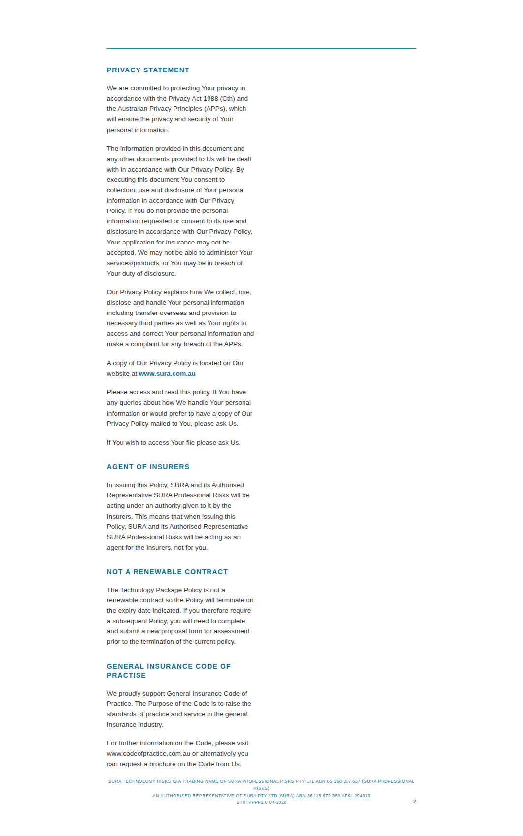Privacy Statement
We are committed to protecting Your privacy in accordance with the Privacy Act 1988 (Cth) and the Australian Privacy Principles (APPs), which will ensure the privacy and security of Your personal information.
The information provided in this document and any other documents provided to Us will be dealt with in accordance with Our Privacy Policy. By executing this document You consent to collection, use and disclosure of Your personal information in accordance with Our Privacy Policy. If You do not provide the personal information requested or consent to its use and disclosure in accordance with Our Privacy Policy, Your application for insurance may not be accepted, We may not be able to administer Your services/products, or You may be in breach of Your duty of disclosure.
Our Privacy Policy explains how We collect, use, disclose and handle Your personal information including transfer overseas and provision to necessary third parties as well as Your rights to access and correct Your personal information and make a complaint for any breach of the APPs.
A copy of Our Privacy Policy is located on Our website at www.sura.com.au
Please access and read this policy. If You have any queries about how We handle Your personal information or would prefer to have a copy of Our Privacy Policy mailed to You, please ask Us.
If You wish to access Your file please ask Us.
Agent of Insurers
In issuing this Policy, SURA and its Authorised Representative SURA Professional Risks will be acting under an authority given to it by the Insurers. This means that when issuing this Policy, SURA and its Authorised Representative SURA Professional Risks will be acting as an agent for the Insurers, not for you.
Not a Renewable Contract
The Technology Package Policy is not a renewable contract so the Policy will terminate on the expiry date indicated. If you therefore require a subsequent Policy, you will need to complete and submit a new proposal form for assessment prior to the termination of the current policy.
General Insurance Code of Practise
We proudly support General Insurance Code of Practice. The Purpose of the Code is to raise the standards of practice and service in the general Insurance Industry.
For further information on the Code, please visit www.codeofpractice.com.au or alternatively you can request a brochure on the Code from Us.
SURA Technology Risks is a trading name of SURA Professional Risks Pty Ltd ABN 85 168 337 657 (SURA Professional Risks)
an Authorised Representative of SURA Pty Ltd (SURA) ABN 36 115 672 350 AFSL 294313
STRTPPPF1.0 04-2020 2